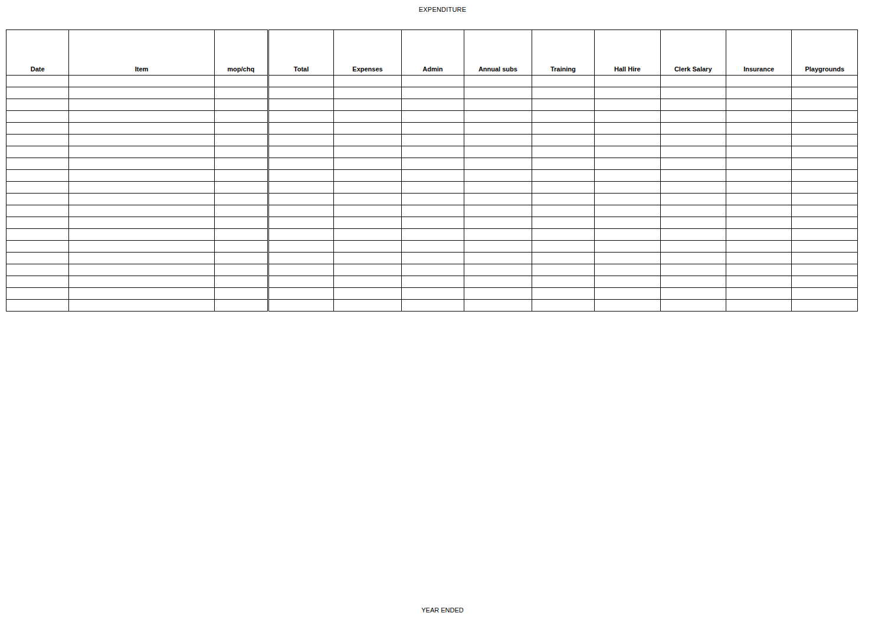EXPENDITURE
| Date | Item | mop/chq | Total | Expenses | Admin | Annual subs | Training | Hall Hire | Clerk Salary | Insurance | Playgrounds |
| --- | --- | --- | --- | --- | --- | --- | --- | --- | --- | --- | --- |
YEAR ENDED